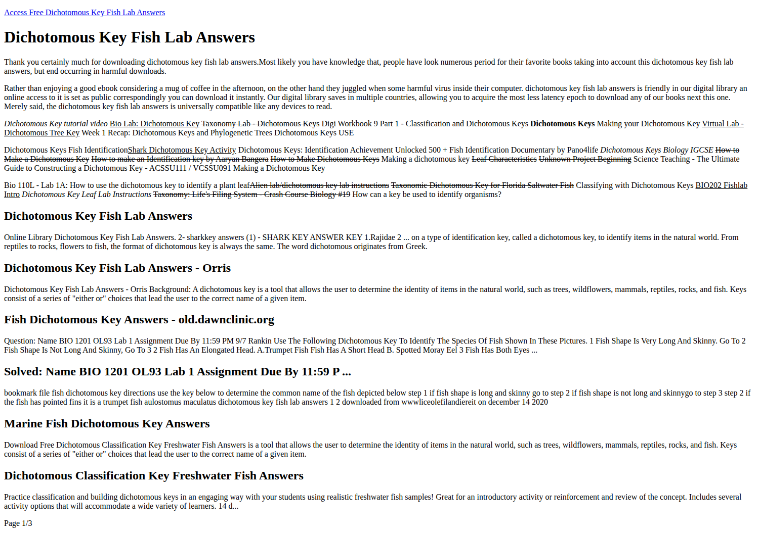Access Free Dichotomous Key Fish Lab Answers
Dichotomous Key Fish Lab Answers
Thank you certainly much for downloading dichotomous key fish lab answers.Most likely you have knowledge that, people have look numerous period for their favorite books taking into account this dichotomous key fish lab answers, but end occurring in harmful downloads.
Rather than enjoying a good ebook considering a mug of coffee in the afternoon, on the other hand they juggled when some harmful virus inside their computer. dichotomous key fish lab answers is friendly in our digital library an online access to it is set as public correspondingly you can download it instantly. Our digital library saves in multiple countries, allowing you to acquire the most less latency epoch to download any of our books next this one. Merely said, the dichotomous key fish lab answers is universally compatible like any devices to read.
Dichotomous Key tutorial video Bio Lab: Dichotomous Key Taxonomy Lab - Dichotomous Keys Digi Workbook 9 Part 1 - Classification and Dichotomous Keys Dichotomous Keys Making your Dichotomous Key Virtual Lab - Dichotomous Tree Key Week 1 Recap: Dichotomous Keys and Phylogenetic Trees Dichotomous Keys USE
Dichotomous Keys Fish IdentificationShark Dichotomous Key Activity Dichotomous Keys: Identification Achievement Unlocked 500 + Fish Identification Documentary by Pano4life Dichotomous Keys Biology IGCSE How to Make a Dichotomous Key How to make an Identification key by Aaryan Bangera How to Make Dichotomous Keys Making a dichotomous key Leaf Characteristics Unknown Project Beginning Science Teaching - The Ultimate Guide to Constructing a Dichotomous Key - ACSSU111 / VCSSU091 Making a Dichotomous Key
Bio 110L - Lab 1A: How to use the dichotomous key to identify a plant leafAlien lab/dichotomous key lab instructions Taxonomic Dichotomous Key for Florida Saltwater Fish Classifying with Dichotomous Keys BIO202 Fishlab Intro Dichotomous Key Leaf Lab Instructions Taxonomy: Life's Filing System - Crash Course Biology #19 How can a key be used to identify organisms?
Dichotomous Key Fish Lab Answers
Online Library Dichotomous Key Fish Lab Answers. 2- sharkkey answers (1) - SHARK KEY ANSWER KEY 1.Rajidae 2 ... on a type of identification key, called a dichotomous key, to identify items in the natural world. From reptiles to rocks, flowers to fish, the format of dichotomous key is always the same. The word dichotomous originates from Greek.
Dichotomous Key Fish Lab Answers - Orris
Dichotomous Key Fish Lab Answers - Orris Background: A dichotomous key is a tool that allows the user to determine the identity of items in the natural world, such as trees, wildflowers, mammals, reptiles, rocks, and fish. Keys consist of a series of "either or" choices that lead the user to the correct name of a given item.
Fish Dichotomous Key Answers - old.dawnclinic.org
Question: Name BIO 1201 OL93 Lab 1 Assignment Due By 11:59 PM 9/7 Rankin Use The Following Dichotomous Key To Identify The Species Of Fish Shown In These Pictures. 1 Fish Shape Is Very Long And Skinny. Go To 2 Fish Shape Is Not Long And Skinny, Go To 3 2 Fish Has An Elongated Head. A.Trumpet Fish Fish Has A Short Head B. Spotted Moray Eel 3 Fish Has Both Eyes ...
Solved: Name BIO 1201 OL93 Lab 1 Assignment Due By 11:59 P ...
bookmark file fish dichotomous key directions use the key below to determine the common name of the fish depicted below step 1 if fish shape is long and skinny go to step 2 if fish shape is not long and skinnygo to step 3 step 2 if the fish has pointed fins it is a trumpet fish aulostomus maculatus dichotomous key fish lab answers 1 2 downloaded from wwwliceolefilandiereit on december 14 2020
Marine Fish Dichotomous Key Answers
Download Free Dichotomous Classification Key Freshwater Fish Answers is a tool that allows the user to determine the identity of items in the natural world, such as trees, wildflowers, mammals, reptiles, rocks, and fish. Keys consist of a series of "either or" choices that lead the user to the correct name of a given item.
Dichotomous Classification Key Freshwater Fish Answers
Practice classification and building dichotomous keys in an engaging way with your students using realistic freshwater fish samples! Great for an introductory activity or reinforcement and review of the concept. Includes several activity options that will accommodate a wide variety of learners. 14 d...
Page 1/3